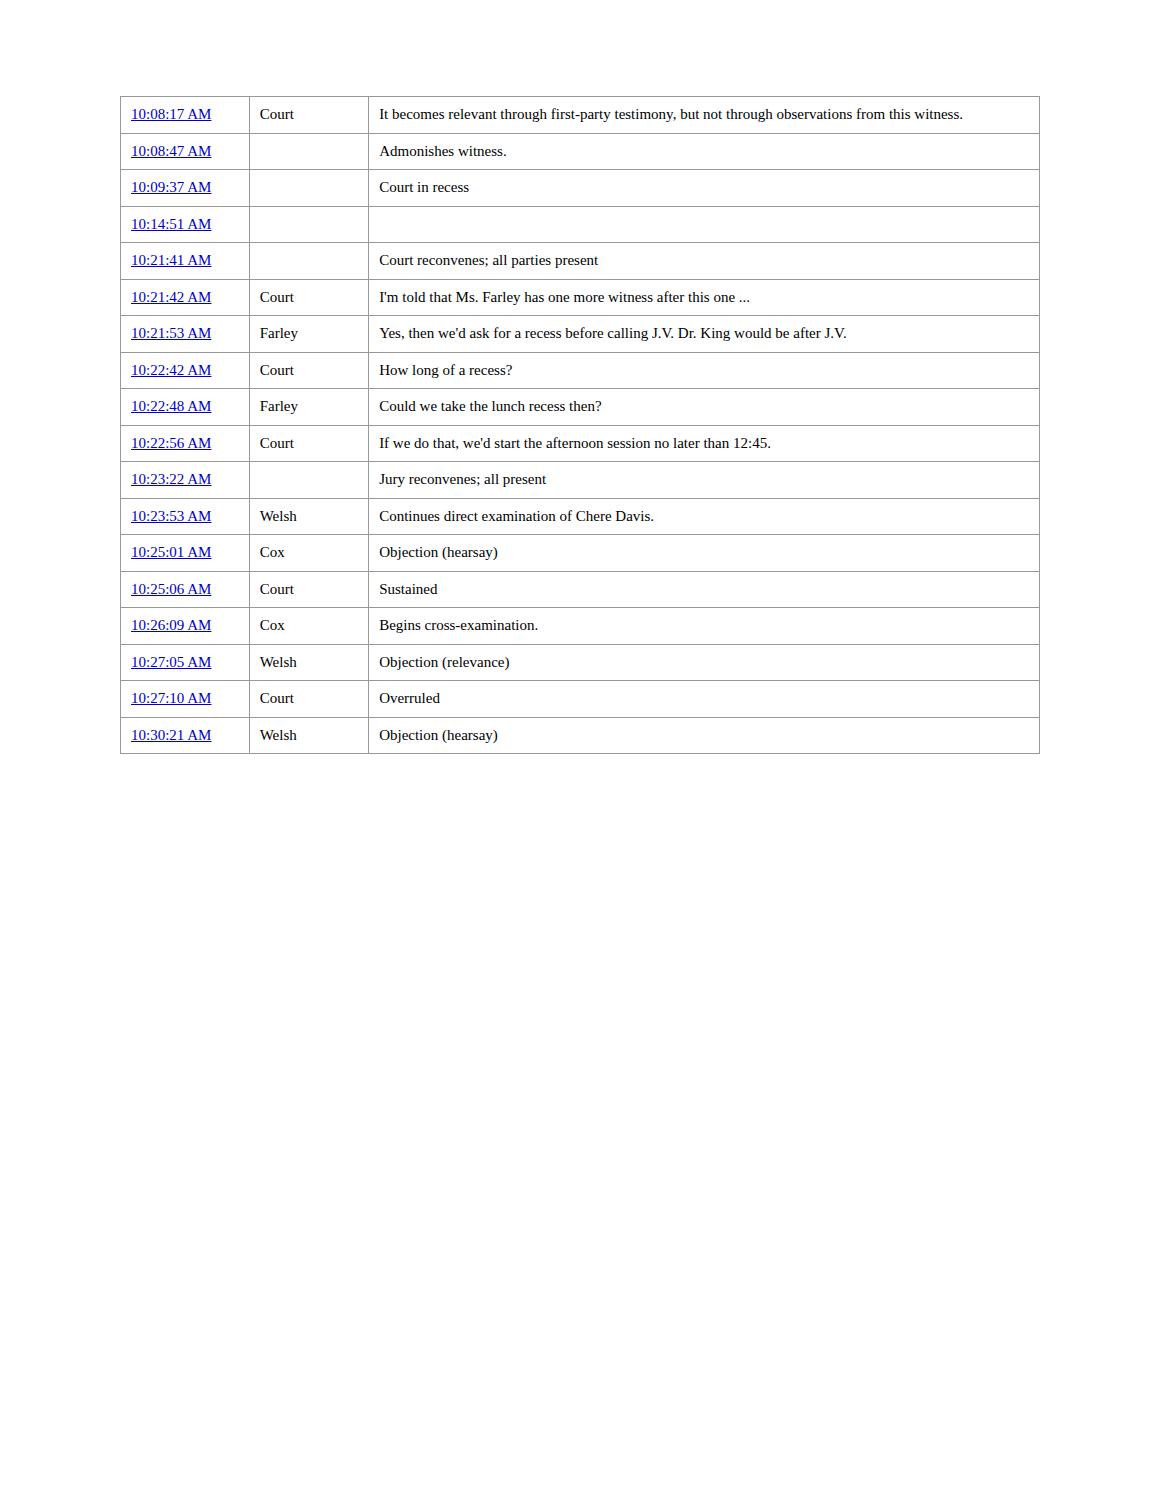| 10:08:17 AM | Court | It becomes relevant through first-party testimony, but not through observations from this witness. |
| 10:08:47 AM | | Admonishes witness. |
| 10:09:37 AM | | Court in recess |
| 10:14:51 AM | | |
| 10:21:41 AM | | Court reconvenes; all parties present |
| 10:21:42 AM | Court | I'm told that Ms. Farley has one more witness after this one ... |
| 10:21:53 AM | Farley | Yes, then we'd ask for a recess before calling J.V. Dr. King would be after J.V. |
| 10:22:42 AM | Court | How long of a recess? |
| 10:22:48 AM | Farley | Could we take the lunch recess then? |
| 10:22:56 AM | Court | If we do that, we'd start the afternoon session no later than 12:45. |
| 10:23:22 AM | | Jury reconvenes; all present |
| 10:23:53 AM | Welsh | Continues direct examination of Chere Davis. |
| 10:25:01 AM | Cox | Objection (hearsay) |
| 10:25:06 AM | Court | Sustained |
| 10:26:09 AM | Cox | Begins cross-examination. |
| 10:27:05 AM | Welsh | Objection (relevance) |
| 10:27:10 AM | Court | Overruled |
| 10:30:21 AM | Welsh | Objection (hearsay) |